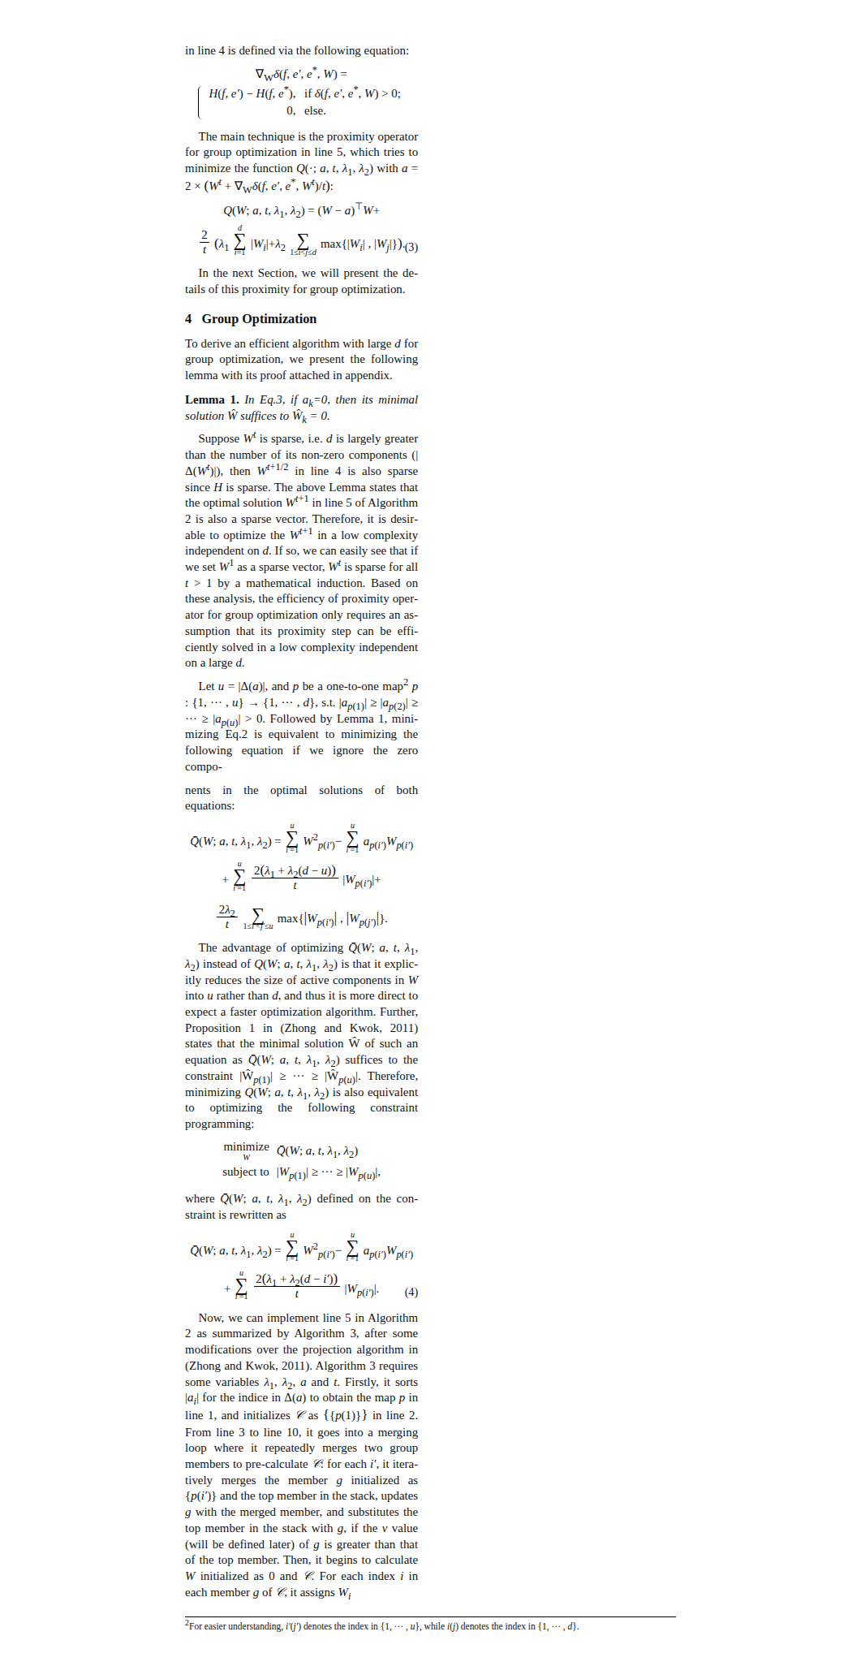in line 4 is defined via the following equation:
∇Wδ(f, e′, e*, W) =
| H ( f , e′ ) − H ( f , e * ), | if δ ( f , e′ , e * , W ) > 0; |
| 0, | else. |
The main technique is the proximity operator for group optimization in line 5, which tries to minimize the function Q(·; a, t, λ1, λ2) with a = 2 × (Wt + ∇Wδ(f, e′, e*, Wt)/t):
Q(W; a, t, λ1, λ2) = (W − a)⊤W+ 2 t (λ1 d∑i=1 |Wi|+λ2 ∑1≤i<j≤d max{|Wi| , |Wj|}). (3)
In the next Section, we will present the details of this proximity for group optimization.
4 Group Optimization
To derive an efficient algorithm with large d for group optimization, we present the following lemma with its proof attached in appendix.
Lemma 1. In Eq.3, if ak=0, then its minimal solution Ŵ suffices to Ŵk = 0.
Suppose Wt is sparse, i.e. d is largely greater than the number of its non-zero components (|Δ(Wt)|), then Wt+1/2 in line 4 is also sparse since H is sparse. The above Lemma states that the optimal solution Wt+1 in line 5 of Algorithm 2 is also a sparse vector. Therefore, it is desirable to optimize the Wt+1 in a low complexity independent on d. If so, we can easily see that if we set W1 as a sparse vector, Wt is sparse for all t > 1 by a mathematical induction. Based on these analysis, the efficiency of proximity operator for group optimization only requires an assumption that its proximity step can be efficiently solved in a low complexity independent on a large d.
Let u = |Δ(a)|, and p be a one-to-one map2 p : {1, ··· , u} → {1, ··· , d}, s.t. |ap(1)| ≥ |ap(2)| ≥ ··· ≥ |ap(u)| > 0. Followed by Lemma 1, minimizing Eq.2 is equivalent to minimizing the following equation if we ignore the zero compo-
nents in the optimal solutions of both equations:
Q̄(W; a, t, λ1, λ2) = u∑i′=1 W2p(i′)− u∑i′=1 ap(i′)Wp(i′) + u∑i′=1 2(λ1 + λ2(d − u)) t |Wp(i′)|+ 2λ2 t ∑1≤i′<j′≤u max{|Wp(i′)| , |Wp(j′)|}.
The advantage of optimizing Q̄(W; a, t, λ1, λ2) instead of Q(W; a, t, λ1, λ2) is that it explicitly reduces the size of active components in W into u rather than d, and thus it is more direct to expect a faster optimization algorithm. Further, Proposition 1 in (Zhong and Kwok, 2011) states that the minimal solution Ŵ of such an equation as Q̄(W; a, t, λ1, λ2) suffices to the constraint |Ŵp(1)| ≥ ··· ≥ |Ŵp(u)|. Therefore, minimizing Q(W; a, t, λ1, λ2) is also equivalent to optimizing the following constraint programming:
| minimize W | Q̄ ( W ; a , t , λ 1 , λ 2 ) |
| subject to | / W p (1) / ≥ ··· ≥ / W p ( u ) /, |
where Q̄(W; a, t, λ1, λ2) defined on the constraint is rewritten as
Q̄(W; a, t, λ1, λ2) = u∑i′=1 W2p(i′)− u∑i′=1 ap(i′)Wp(i′) + u∑i′=1 2(λ1 + λ2(d − i′)) t |Wp(i′)|. (4)
Now, we can implement line 5 in Algorithm 2 as summarized by Algorithm 3, after some modifications over the projection algorithm in (Zhong and Kwok, 2011). Algorithm 3 requires some variables λ1, λ2, a and t. Firstly, it sorts |ai| for the indice in Δ(a) to obtain the map p in line 1, and initializes 𝒞 as {{p(1)}} in line 2. From line 3 to line 10, it goes into a merging loop where it repeatedly merges two group members to pre-calculate 𝒞: for each i′, it iteratively merges the member g initialized as {p(i′)} and the top member in the stack, updates g with the merged member, and substitutes the top member in the stack with g, if the v value (will be defined later) of g is greater than that of the top member. Then, it begins to calculate W initialized as 0 and 𝒞. For each index i in each member g of 𝒞, it assigns Wi
2For easier understanding, i′(j′) denotes the index in {1, ··· , u}, while i(j) denotes the index in {1, ··· , d}.